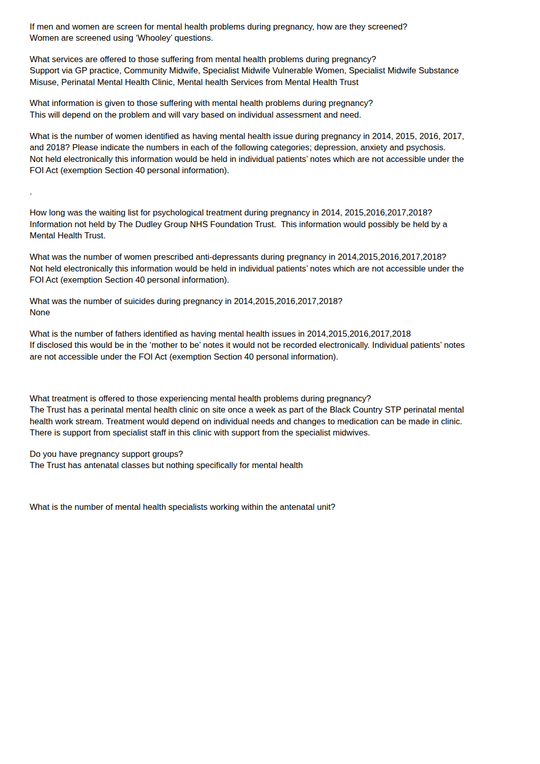If men and women are screen for mental health problems during pregnancy, how are they screened?
Women are screened using ‘Whooley’ questions.
What services are offered to those suffering from mental health problems during pregnancy?
Support via GP practice, Community Midwife, Specialist Midwife Vulnerable Women, Specialist Midwife Substance Misuse, Perinatal Mental Health Clinic, Mental health Services from Mental Health Trust
What information is given to those suffering with mental health problems during pregnancy?
This will depend on the problem and will vary based on individual assessment and need.
What is the number of women identified as having mental health issue during pregnancy in 2014, 2015, 2016, 2017, and 2018? Please indicate the numbers in each of the following categories; depression, anxiety and psychosis.
Not held electronically this information would be held in individual patients’ notes which are not accessible under the FOI Act (exemption Section 40 personal information).
.
How long was the waiting list for psychological treatment during pregnancy in 2014, 2015,2016,2017,2018?
Information not held by The Dudley Group NHS Foundation Trust. This information would possibly be held by a Mental Health Trust.
What was the number of women prescribed anti-depressants during pregnancy in 2014,2015,2016,2017,2018?
Not held electronically this information would be held in individual patients’ notes which are not accessible under the FOI Act (exemption Section 40 personal information).
What was the number of suicides during pregnancy in 2014,2015,2016,2017,2018?
None
What is the number of fathers identified as having mental health issues in 2014,2015,2016,2017,2018
If disclosed this would be in the ‘mother to be’ notes it would not be recorded electronically. Individual patients’ notes are not accessible under the FOI Act (exemption Section 40 personal information).
What treatment is offered to those experiencing mental health problems during pregnancy?
The Trust has a perinatal mental health clinic on site once a week as part of the Black Country STP perinatal mental health work stream. Treatment would depend on individual needs and changes to medication can be made in clinic. There is support from specialist staff in this clinic with support from the specialist midwives.
Do you have pregnancy support groups?
The Trust has antenatal classes but nothing specifically for mental health
What is the number of mental health specialists working within the antenatal unit?